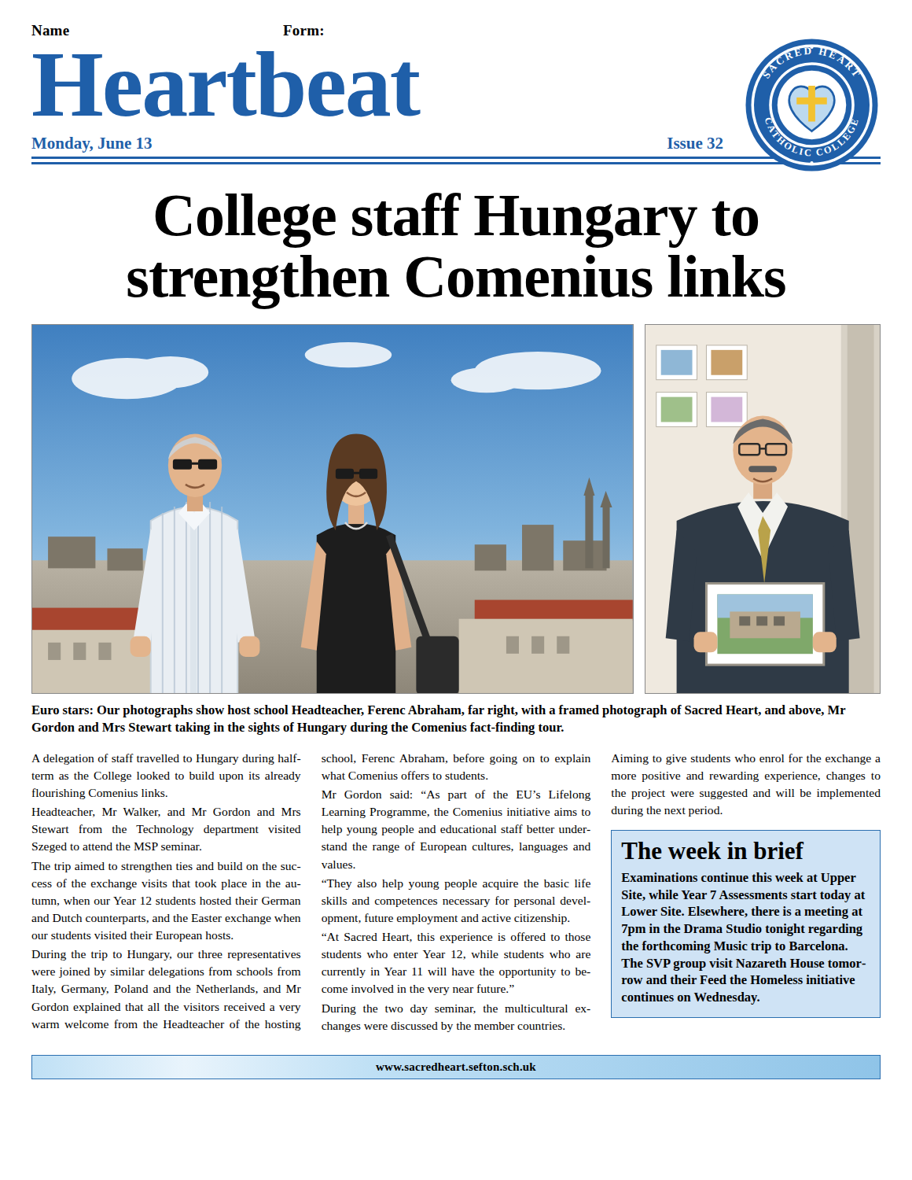Name
Form:
Heartbeat
SACRED HEART CATHOLIC COLLEGE
Monday, June 13 Issue 32
College staff Hungary to
strengthen Comenius links
Euro stars: Our photographs show host school Headteacher, Ferenc Abraham, far right, with a framed photograph of Sacred Heart, and above, Mr Gordon and Mrs Stewart taking in the sights of Hungary during the Comenius fact-finding tour.
A delegation of staff travelled to Hungary during half-term as the College looked to build upon its already flourishing Comenius links.
Headteacher, Mr Walker, and Mr Gordon and Mrs Stewart from the Technology department visited Szeged to attend the MSP seminar.
The trip aimed to strengthen ties and build on the success of the exchange visits that took place in the autumn, when our Year 12 students hosted their German and Dutch counterparts, and the Easter exchange when our students visited their European hosts.
During the trip to Hungary, our three representatives were joined by similar delegations from schools from Italy, Germany, Poland and the Netherlands, and Mr Gordon explained that all the visitors received a very warm welcome from the Headteacher of the hosting school, Ferenc Abraham, before going on to explain what Comenius offers to students.
Mr Gordon said: “As part of the EU’s Lifelong Learning Programme, the Comenius initiative aims to help young people and educational staff better understand the range of European cultures, languages and values.
“They also help young people acquire the basic life skills and competences necessary for personal development, future employment and active citizenship.
“At Sacred Heart, this experience is offered to those students who enter Year 12, while students who are currently in Year 11 will have the opportunity to become involved in the very near future.”
During the two day seminar, the multicultural exchanges were discussed by the member countries.
Aiming to give students who enrol for the exchange a more positive and rewarding experience, changes to the project were suggested and will be implemented during the next period.
The week in brief
Examinations continue this week at Upper Site, while Year 7 Assessments start today at Lower Site. Elsewhere, there is a meeting at 7pm in the Drama Studio tonight regarding the forthcoming Music trip to Barcelona. The SVP group visit Nazareth House tomorrow and their Feed the Homeless initiative continues on Wednesday.
www.sacredheart.sefton.sch.uk